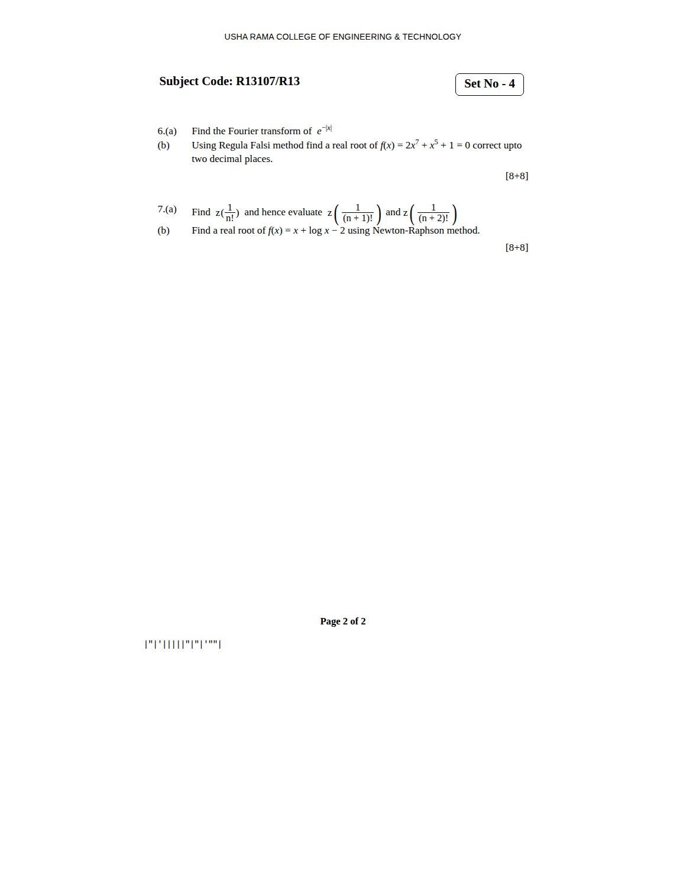USHA RAMA COLLEGE OF ENGINEERING & TECHNOLOGY
Subject Code: R13107/R13
Set No - 4
6.(a)
Find the Fourier transform of e−|x|
(b)
Using Regula Falsi method find a real root of f(x) = 2x7 + x5 + 1 = 0 correct upto two decimal places.
[8+8]
7.(a)
Find z(1 n!) and hence evaluate z ( 1(n + 1)! ) and z ( 1(n + 2)! )
(b)
Find a real root of f(x) = x + log x − 2 using Newton-Raphson method.
[8+8]
Page 2 of 2
|"|'|||||"|"|'""|